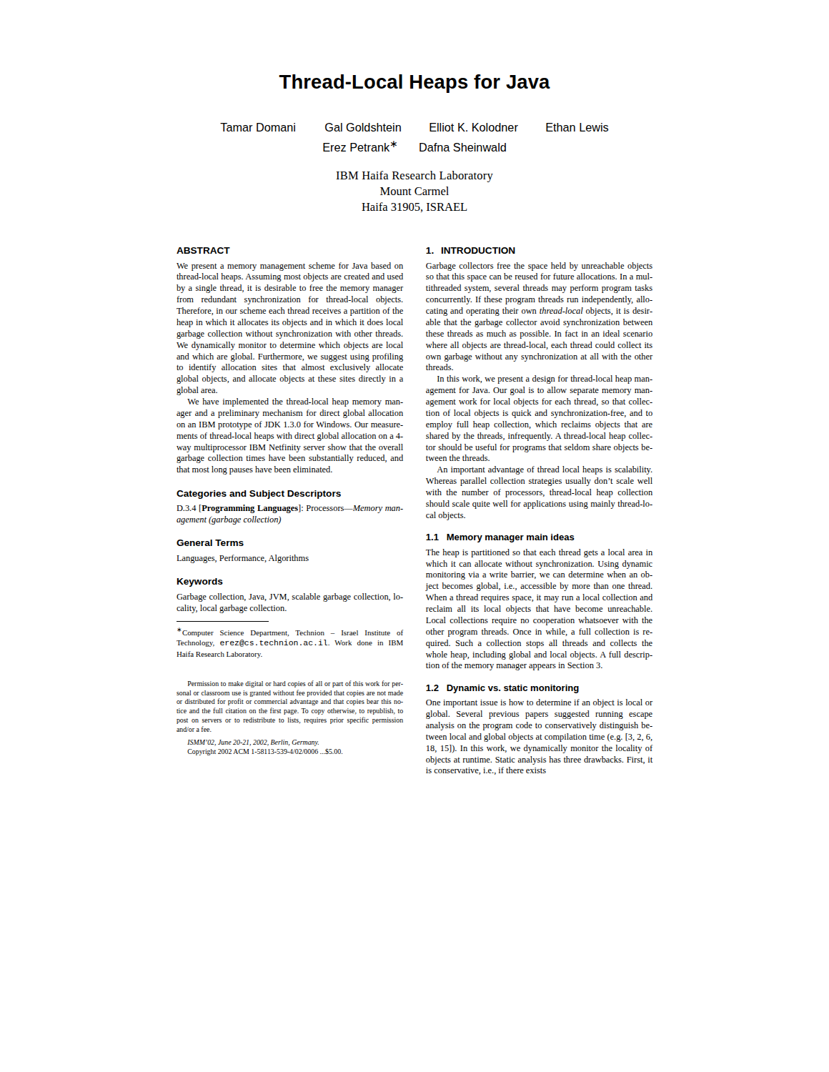Thread-Local Heaps for Java
Tamar Domani Gal Goldshtein Elliot K. Kolodner Ethan Lewis
Erez Petrank∗ Dafna Sheinwald
IBM Haifa Research Laboratory
Mount Carmel
Haifa 31905, ISRAEL
ABSTRACT
We present a memory management scheme for Java based on thread-local heaps. Assuming most objects are created and used by a single thread, it is desirable to free the memory manager from redundant synchronization for thread-local objects. Therefore, in our scheme each thread receives a partition of the heap in which it allocates its objects and in which it does local garbage collection without synchronization with other threads. We dynamically monitor to determine which objects are local and which are global. Furthermore, we suggest using profiling to identify allocation sites that almost exclusively allocate global objects, and allocate objects at these sites directly in a global area.
We have implemented the thread-local heap memory manager and a preliminary mechanism for direct global allocation on an IBM prototype of JDK 1.3.0 for Windows. Our measurements of thread-local heaps with direct global allocation on a 4-way multiprocessor IBM Netfinity server show that the overall garbage collection times have been substantially reduced, and that most long pauses have been eliminated.
Categories and Subject Descriptors
D.3.4 [Programming Languages]: Processors—Memory management (garbage collection)
General Terms
Languages, Performance, Algorithms
Keywords
Garbage collection, Java, JVM, scalable garbage collection, locality, local garbage collection.
∗Computer Science Department, Technion – Israel Institute of Technology, erez@cs.technion.ac.il. Work done in IBM Haifa Research Laboratory.
Permission to make digital or hard copies of all or part of this work for personal or classroom use is granted without fee provided that copies are not made or distributed for profit or commercial advantage and that copies bear this notice and the full citation on the first page. To copy otherwise, to republish, to post on servers or to redistribute to lists, requires prior specific permission and/or a fee.
ISMM’02, June 20-21, 2002, Berlin, Germany.
Copyright 2002 ACM 1-58113-539-4/02/0006 ...$5.00.
1. INTRODUCTION
Garbage collectors free the space held by unreachable objects so that this space can be reused for future allocations. In a multithreaded system, several threads may perform program tasks concurrently. If these program threads run independently, allocating and operating their own thread-local objects, it is desirable that the garbage collector avoid synchronization between these threads as much as possible. In fact in an ideal scenario where all objects are thread-local, each thread could collect its own garbage without any synchronization at all with the other threads.
In this work, we present a design for thread-local heap management for Java. Our goal is to allow separate memory management work for local objects for each thread, so that collection of local objects is quick and synchronization-free, and to employ full heap collection, which reclaims objects that are shared by the threads, infrequently. A thread-local heap collector should be useful for programs that seldom share objects between the threads.
An important advantage of thread local heaps is scalability. Whereas parallel collection strategies usually don’t scale well with the number of processors, thread-local heap collection should scale quite well for applications using mainly thread-local objects.
1.1 Memory manager main ideas
The heap is partitioned so that each thread gets a local area in which it can allocate without synchronization. Using dynamic monitoring via a write barrier, we can determine when an object becomes global, i.e., accessible by more than one thread. When a thread requires space, it may run a local collection and reclaim all its local objects that have become unreachable. Local collections require no cooperation whatsoever with the other program threads. Once in while, a full collection is required. Such a collection stops all threads and collects the whole heap, including global and local objects. A full description of the memory manager appears in Section 3.
1.2 Dynamic vs. static monitoring
One important issue is how to determine if an object is local or global. Several previous papers suggested running escape analysis on the program code to conservatively distinguish between local and global objects at compilation time (e.g. [3, 2, 6, 18, 15]). In this work, we dynamically monitor the locality of objects at runtime. Static analysis has three drawbacks. First, it is conservative, i.e., if there exists